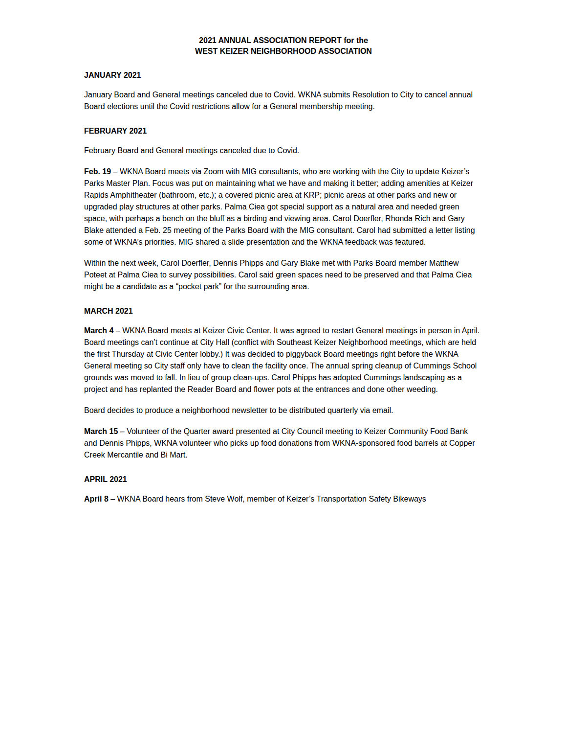2021 ANNUAL ASSOCIATION REPORT for the
WEST KEIZER NEIGHBORHOOD ASSOCIATION
JANUARY 2021
January Board and General meetings canceled due to Covid. WKNA submits Resolution to City to cancel annual Board elections until the Covid restrictions allow for a General membership meeting.
FEBRUARY 2021
February Board and General meetings canceled due to Covid.
Feb. 19 – WKNA Board meets via Zoom with MIG consultants, who are working with the City to update Keizer’s Parks Master Plan. Focus was put on maintaining what we have and making it better; adding amenities at Keizer Rapids Amphitheater (bathroom, etc.); a covered picnic area at KRP; picnic areas at other parks and new or upgraded play structures at other parks. Palma Ciea got special support as a natural area and needed green space, with perhaps a bench on the bluff as a birding and viewing area. Carol Doerfler, Rhonda Rich and Gary Blake attended a Feb. 25 meeting of the Parks Board with the MIG consultant. Carol had submitted a letter listing some of WKNA’s priorities. MIG shared a slide presentation and the WKNA feedback was featured.
Within the next week, Carol Doerfler, Dennis Phipps and Gary Blake met with Parks Board member Matthew Poteet at Palma Ciea to survey possibilities. Carol said green spaces need to be preserved and that Palma Ciea might be a candidate as a “pocket park” for the surrounding area.
MARCH 2021
March 4 – WKNA Board meets at Keizer Civic Center. It was agreed to restart General meetings in person in April. Board meetings can’t continue at City Hall (conflict with Southeast Keizer Neighborhood meetings, which are held the first Thursday at Civic Center lobby.) It was decided to piggyback Board meetings right before the WKNA General meeting so City staff only have to clean the facility once. The annual spring cleanup of Cummings School grounds was moved to fall. In lieu of group clean-ups. Carol Phipps has adopted Cummings landscaping as a project and has replanted the Reader Board and flower pots at the entrances and done other weeding.
Board decides to produce a neighborhood newsletter to be distributed quarterly via email.
March 15 – Volunteer of the Quarter award presented at City Council meeting to Keizer Community Food Bank and Dennis Phipps, WKNA volunteer who picks up food donations from WKNA-sponsored food barrels at Copper Creek Mercantile and Bi Mart.
APRIL 2021
April 8 – WKNA Board hears from Steve Wolf, member of Keizer’s Transportation Safety Bikeways